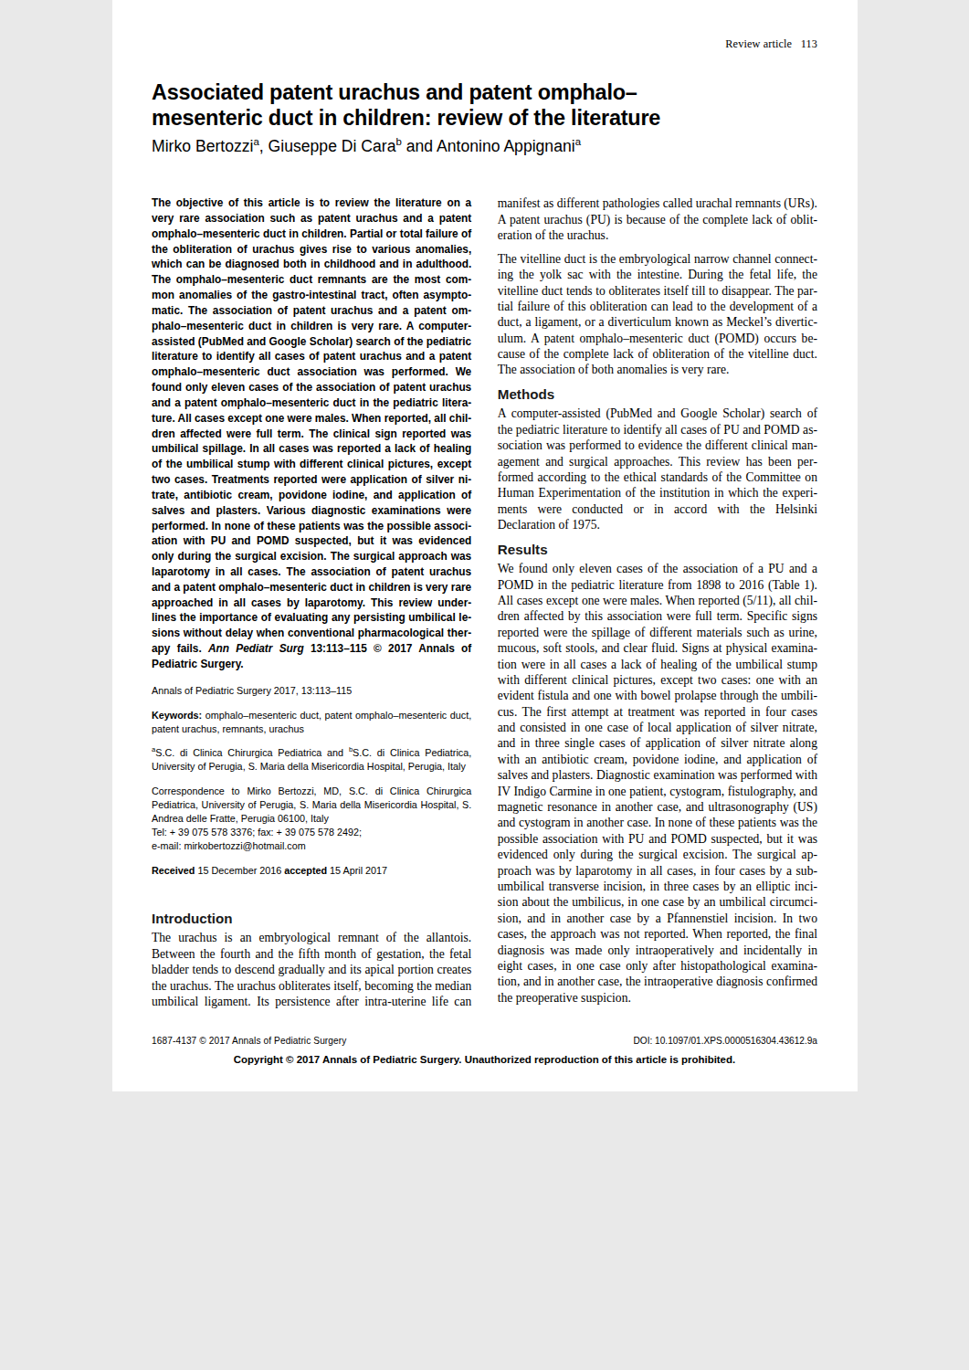Review article 113
Associated patent urachus and patent omphalo–
mesenteric duct in children: review of the literature
Mirko Bertozzia, Giuseppe Di Carab and Antonino Appignania
The objective of this article is to review the literature on a very rare association such as patent urachus and a patent omphalo–mesenteric duct in children. Partial or total failure of the obliteration of urachus gives rise to various anomalies, which can be diagnosed both in childhood and in adulthood. The omphalo–mesenteric duct remnants are the most common anomalies of the gastro-intestinal tract, often asymptomatic. The association of patent urachus and a patent omphalo–mesenteric duct in children is very rare. A computer-assisted (PubMed and Google Scholar) search of the pediatric literature to identify all cases of patent urachus and a patent omphalo–mesenteric duct association was performed. We found only eleven cases of the association of patent urachus and a patent omphalo–mesenteric duct in the pediatric literature. All cases except one were males. When reported, all children affected were full term. The clinical sign reported was umbilical spillage. In all cases was reported a lack of healing of the umbilical stump with different clinical pictures, except two cases. Treatments reported were application of silver nitrate, antibiotic cream, povidone iodine, and application of salves and plasters. Various diagnostic examinations were performed. In none of these patients was the possible association with PU and POMD suspected, but it was evidenced only during the surgical excision. The surgical approach was laparotomy in all cases. The association of patent urachus and a patent omphalo–mesenteric duct in children is very rare approached in all cases by laparotomy. This review underlines the importance of evaluating any persisting umbilical lesions without delay when conventional pharmacological therapy fails. Ann Pediatr Surg 13:113–115 © 2017 Annals of Pediatric Surgery.
Annals of Pediatric Surgery 2017, 13:113–115
Keywords: omphalo–mesenteric duct, patent omphalo–mesenteric duct, patent urachus, remnants, urachus
aS.C. di Clinica Chirurgica Pediatrica and bS.C. di Clinica Pediatrica, University of Perugia, S. Maria della Misericordia Hospital, Perugia, Italy
Correspondence to Mirko Bertozzi, MD, S.C. di Clinica Chirurgica Pediatrica, University of Perugia, S. Maria della Misericordia Hospital, S. Andrea delle Fratte, Perugia 06100, Italy
Tel: + 39 075 578 3376; fax: + 39 075 578 2492;
e-mail: mirkobertozzi@hotmail.com
Received 15 December 2016 accepted 15 April 2017
Introduction
The urachus is an embryological remnant of the allantois. Between the fourth and the fifth month of gestation, the fetal bladder tends to descend gradually and its apical portion creates the urachus. The urachus obliterates itself, becoming the median umbilical ligament. Its persistence after intra-uterine life can manifest as different pathologies called urachal remnants (URs). A patent urachus (PU) is because of the complete lack of obliteration of the urachus.
The vitelline duct is the embryological narrow channel connecting the yolk sac with the intestine. During the fetal life, the vitelline duct tends to obliterates itself till to disappear. The partial failure of this obliteration can lead to the development of a duct, a ligament, or a diverticulum known as Meckel’s diverticulum. A patent omphalo–mesenteric duct (POMD) occurs because of the complete lack of obliteration of the vitelline duct. The association of both anomalies is very rare.
Methods
A computer-assisted (PubMed and Google Scholar) search of the pediatric literature to identify all cases of PU and POMD association was performed to evidence the different clinical management and surgical approaches. This review has been performed according to the ethical standards of the Committee on Human Experimentation of the institution in which the experiments were conducted or in accord with the Helsinki Declaration of 1975.
Results
We found only eleven cases of the association of a PU and a POMD in the pediatric literature from 1898 to 2016 (Table 1). All cases except one were males. When reported (5/11), all children affected by this association were full term. Specific signs reported were the spillage of different materials such as urine, mucous, soft stools, and clear fluid. Signs at physical examination were in all cases a lack of healing of the umbilical stump with different clinical pictures, except two cases: one with an evident fistula and one with bowel prolapse through the umbilicus. The first attempt at treatment was reported in four cases and consisted in one case of local application of silver nitrate, and in three single cases of application of silver nitrate along with an antibiotic cream, povidone iodine, and application of salves and plasters. Diagnostic examination was performed with IV Indigo Carmine in one patient, cystogram, fistulography, and magnetic resonance in another case, and ultrasonography (US) and cystogram in another case. In none of these patients was the possible association with PU and POMD suspected, but it was evidenced only during the surgical excision. The surgical approach was by laparotomy in all cases, in four cases by a subumbilical transverse incision, in three cases by an elliptic incision about the umbilicus, in one case by an umbilical circumcision, and in another case by a Pfannenstiel incision. In two cases, the approach was not reported. When reported, the final diagnosis was made only intraoperatively and incidentally in eight cases, in one case only after histopathological examination, and in another case, the intraoperative diagnosis confirmed the preoperative suspicion.
1687-4137 © 2017 Annals of Pediatric Surgery
DOI: 10.1097/01.XPS.0000516304.43612.9a
Copyright © 2017 Annals of Pediatric Surgery. Unauthorized reproduction of this article is prohibited.